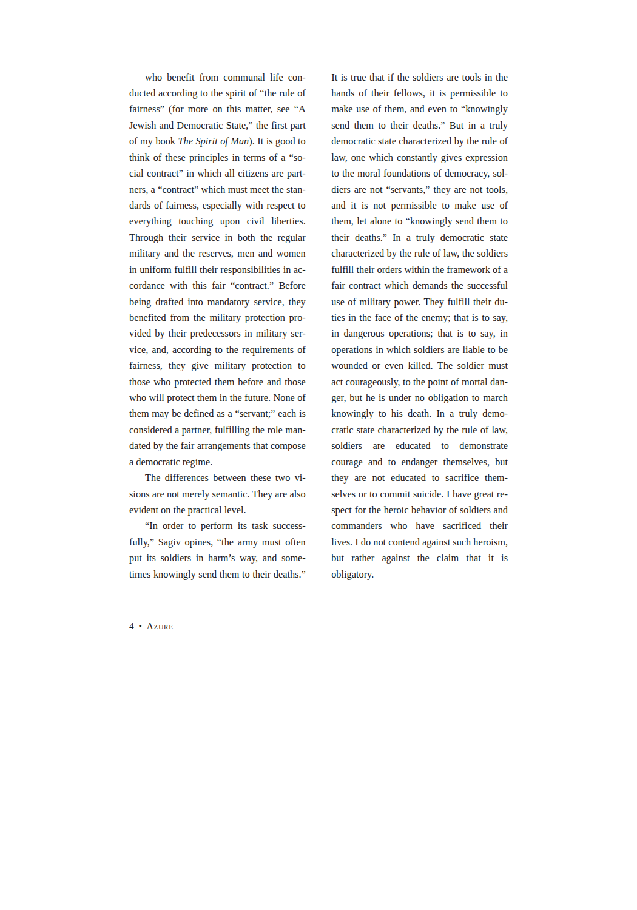who benefit from communal life conducted according to the spirit of “the rule of fairness” (for more on this matter, see “A Jewish and Democratic State,” the first part of my book The Spirit of Man). It is good to think of these principles in terms of a “social contract” in which all citizens are partners, a “contract” which must meet the standards of fairness, especially with respect to everything touching upon civil liberties. Through their service in both the regular military and the reserves, men and women in uniform fulfill their responsibilities in accordance with this fair “contract.” Before being drafted into mandatory service, they benefited from the military protection provided by their predecessors in military service, and, according to the requirements of fairness, they give military protection to those who protected them before and those who will protect them in the future. None of them may be defined as a “servant;” each is considered a partner, fulfilling the role mandated by the fair arrangements that compose a democratic regime.
The differences between these two visions are not merely semantic. They are also evident on the practical level.
“In order to perform its task successfully,” Sagiv opines, “the army must often put its soldiers in harm’s way, and sometimes knowingly send them to their deaths.” It is true that if the soldiers are tools in the hands of their fellows, it is permissible to make use of them, and even to “knowingly send them to their deaths.” But in a truly democratic state characterized by the rule of law, one which constantly gives expression to the moral foundations of democracy, soldiers are not “servants,” they are not tools, and it is not permissible to make use of them, let alone to “knowingly send them to their deaths.” In a truly democratic state characterized by the rule of law, the soldiers fulfill their orders within the framework of a fair contract which demands the successful use of military power. They fulfill their duties in the face of the enemy; that is to say, in dangerous operations; that is to say, in operations in which soldiers are liable to be wounded or even killed. The soldier must act courageously, to the point of mortal danger, but he is under no obligation to march knowingly to his death. In a truly democratic state characterized by the rule of law, soldiers are educated to demonstrate courage and to endanger themselves, but they are not educated to sacrifice themselves or to commit suicide. I have great respect for the heroic behavior of soldiers and commanders who have sacrificed their lives. I do not contend against such heroism, but rather against the claim that it is obligatory.
4•Azure